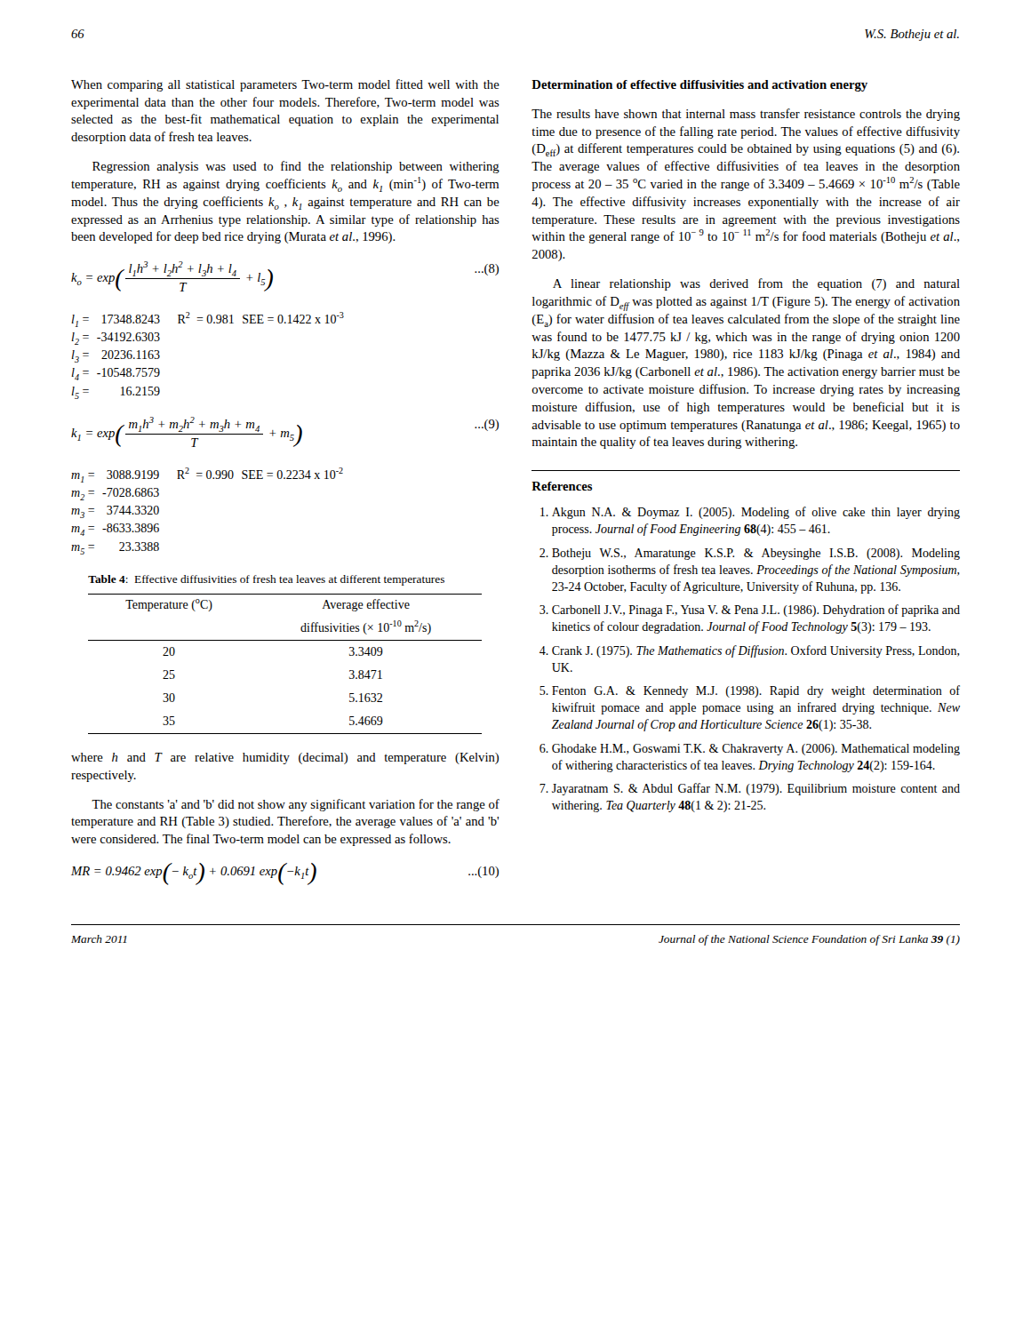66 W.S. Botheju et al.
When comparing all statistical parameters Two-term model fitted well with the experimental data than the other four models. Therefore, Two-term model was selected as the best-fit mathematical equation to explain the experimental desorption data of fresh tea leaves.
Regression analysis was used to find the relationship between withering temperature, RH as against drying coefficients ko and k1 (min-1) of Two-term model. Thus the drying coefficients ko , k1 against temperature and RH can be expressed as an Arrhenius type relationship. A similar type of relationship has been developed for deep bed rice drying (Murata et al., 1996).
...(8) ko = exp(l1h3 + l2h2 + l3h + l4 T + l5)
| l 1 = | 17348.8243 | R 2 = 0.981 | SEE = 0.1422 x 10 -3 |
| l 2 = | -34192.6303 | | |
| l 3 = | 20236.1163 | | |
| l 4 = | -10548.7579 | | |
| l 5 = | 16.2159 | | |
...(9) k1 = exp(m1h3 + m2h2 + m3h + m4 T + m5)
| m 1 = | 3088.9199 | R 2 = 0.990 | SEE = 0.2234 x 10 -2 |
| m 2 = | -7028.6863 | | |
| m 3 = | 3744.3320 | | |
| m 4 = | -8633.3896 | | |
| m 5 = | 23.3388 | | |
Table 4 : Effective diffusivities of fresh tea leaves at different temperatures
| Temperature ( o C) | Average effective |
| --- | --- |
| | diffusivities (× 10 -10 m 2 /s) |
| 20 | 3.3409 |
| 25 | 3.8471 |
| 30 | 5.1632 |
| 35 | 5.4669 |
where h and T are relative humidity (decimal) and temperature (Kelvin) respectively.
The constants 'a' and 'b' did not show any significant variation for the range of temperature and RH (Table 3) studied. Therefore, the average values of 'a' and 'b' were considered. The final Two-term model can be expressed as follows.
...(10) MR = 0.9462 exp(− kot) + 0.0691 exp(−k1t)
Determination of effective diffusivities and activation energy
The results have shown that internal mass transfer resistance controls the drying time due to presence of the falling rate period. The values of effective diffusivity (Deff) at different temperatures could be obtained by using equations (5) and (6). The average values of effective diffusivities of tea leaves in the desorption process at 20 – 35 oC varied in the range of 3.3409 – 5.4669 × 10-10 m2/s (Table 4). The effective diffusivity increases exponentially with the increase of air temperature. These results are in agreement with the previous investigations within the general range of 10− 9 to 10− 11 m2/s for food materials (Botheju et al., 2008).
A linear relationship was derived from the equation (7) and natural logarithmic of Deff was plotted as against 1/T (Figure 5). The energy of activation (Ea) for water diffusion of tea leaves calculated from the slope of the straight line was found to be 1477.75 kJ / kg, which was in the range of drying onion 1200 kJ/kg (Mazza & Le Maguer, 1980), rice 1183 kJ/kg (Pinaga et al., 1984) and paprika 2036 kJ/kg (Carbonell et al., 1986). The activation energy barrier must be overcome to activate moisture diffusion. To increase drying rates by increasing moisture diffusion, use of high temperatures would be beneficial but it is advisable to use optimum temperatures (Ranatunga et al., 1986; Keegal, 1965) to maintain the quality of tea leaves during withering.
References
Akgun N.A. & Doymaz I. (2005). Modeling of olive cake thin layer drying process. Journal of Food Engineering 68(4): 455 – 461.
Botheju W.S., Amaratunge K.S.P. & Abeysinghe I.S.B. (2008). Modeling desorption isotherms of fresh tea leaves. Proceedings of the National Symposium, 23-24 October, Faculty of Agriculture, University of Ruhuna, pp. 136.
Carbonell J.V., Pinaga F., Yusa V. & Pena J.L. (1986). Dehydration of paprika and kinetics of colour degradation. Journal of Food Technology 5(3): 179 – 193.
Crank J. (1975). The Mathematics of Diffusion. Oxford University Press, London, UK.
Fenton G.A. & Kennedy M.J. (1998). Rapid dry weight determination of kiwifruit pomace and apple pomace using an infrared drying technique. New Zealand Journal of Crop and Horticulture Science 26(1): 35-38.
Ghodake H.M., Goswami T.K. & Chakraverty A. (2006). Mathematical modeling of withering characteristics of tea leaves. Drying Technology 24(2): 159-164.
Jayaratnam S. & Abdul Gaffar N.M. (1979). Equilibrium moisture content and withering. Tea Quarterly 48(1 & 2): 21-25.
March 2011 Journal of the National Science Foundation of Sri Lanka 39 (1)